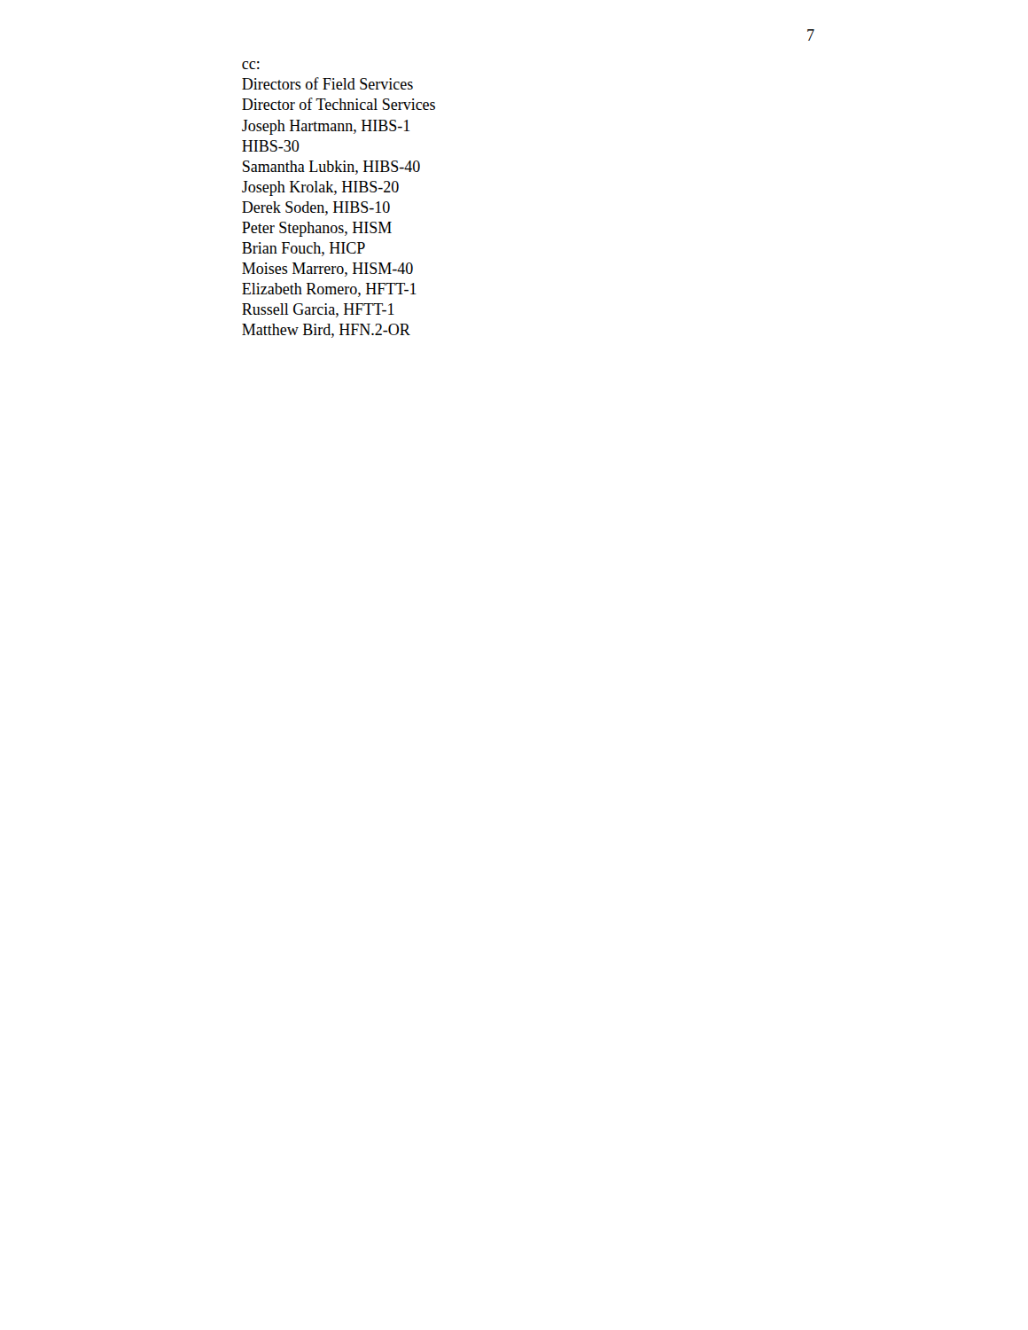7
cc:
Directors of Field Services
Director of Technical Services
Joseph Hartmann, HIBS-1
HIBS-30
Samantha Lubkin, HIBS-40
Joseph Krolak, HIBS-20
Derek Soden, HIBS-10
Peter Stephanos, HISM
Brian Fouch, HICP
Moises Marrero, HISM-40
Elizabeth Romero, HFTT-1
Russell Garcia, HFTT-1
Matthew Bird, HFN.2-OR